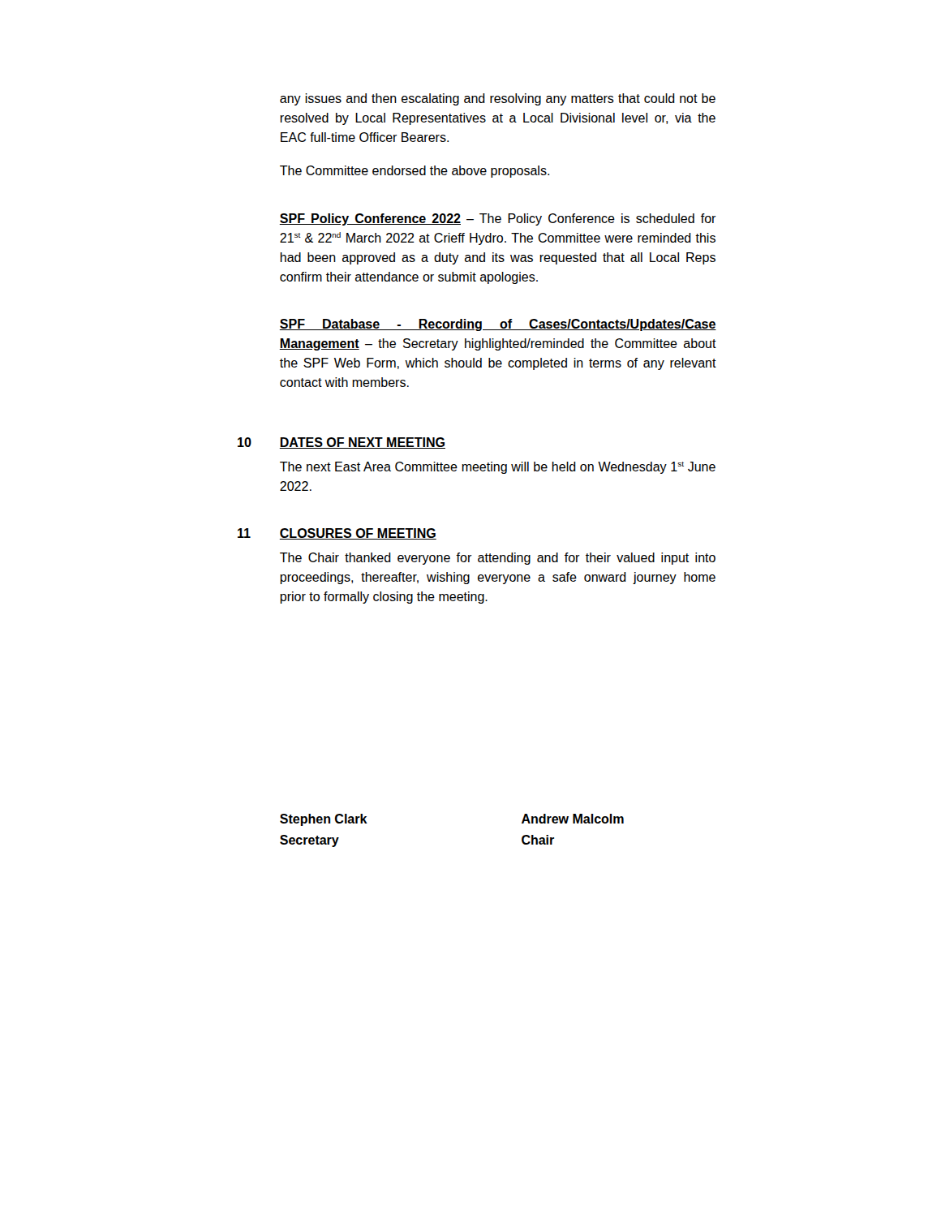any issues and then escalating and resolving any matters that could not be resolved by Local Representatives at a Local Divisional level or, via the EAC full-time Officer Bearers.
The Committee endorsed the above proposals.
SPF Policy Conference 2022 – The Policy Conference is scheduled for 21st & 22nd March 2022 at Crieff Hydro. The Committee were reminded this had been approved as a duty and its was requested that all Local Reps confirm their attendance or submit apologies.
SPF Database - Recording of Cases/Contacts/Updates/Case Management – the Secretary highlighted/reminded the Committee about the SPF Web Form, which should be completed in terms of any relevant contact with members.
10
Dates of Next Meeting
The next East Area Committee meeting will be held on Wednesday 1st June 2022.
11
Closures of Meeting
The Chair thanked everyone for attending and for their valued input into proceedings, thereafter, wishing everyone a safe onward journey home prior to formally closing the meeting.
Stephen Clark
Secretary
Andrew Malcolm
Chair